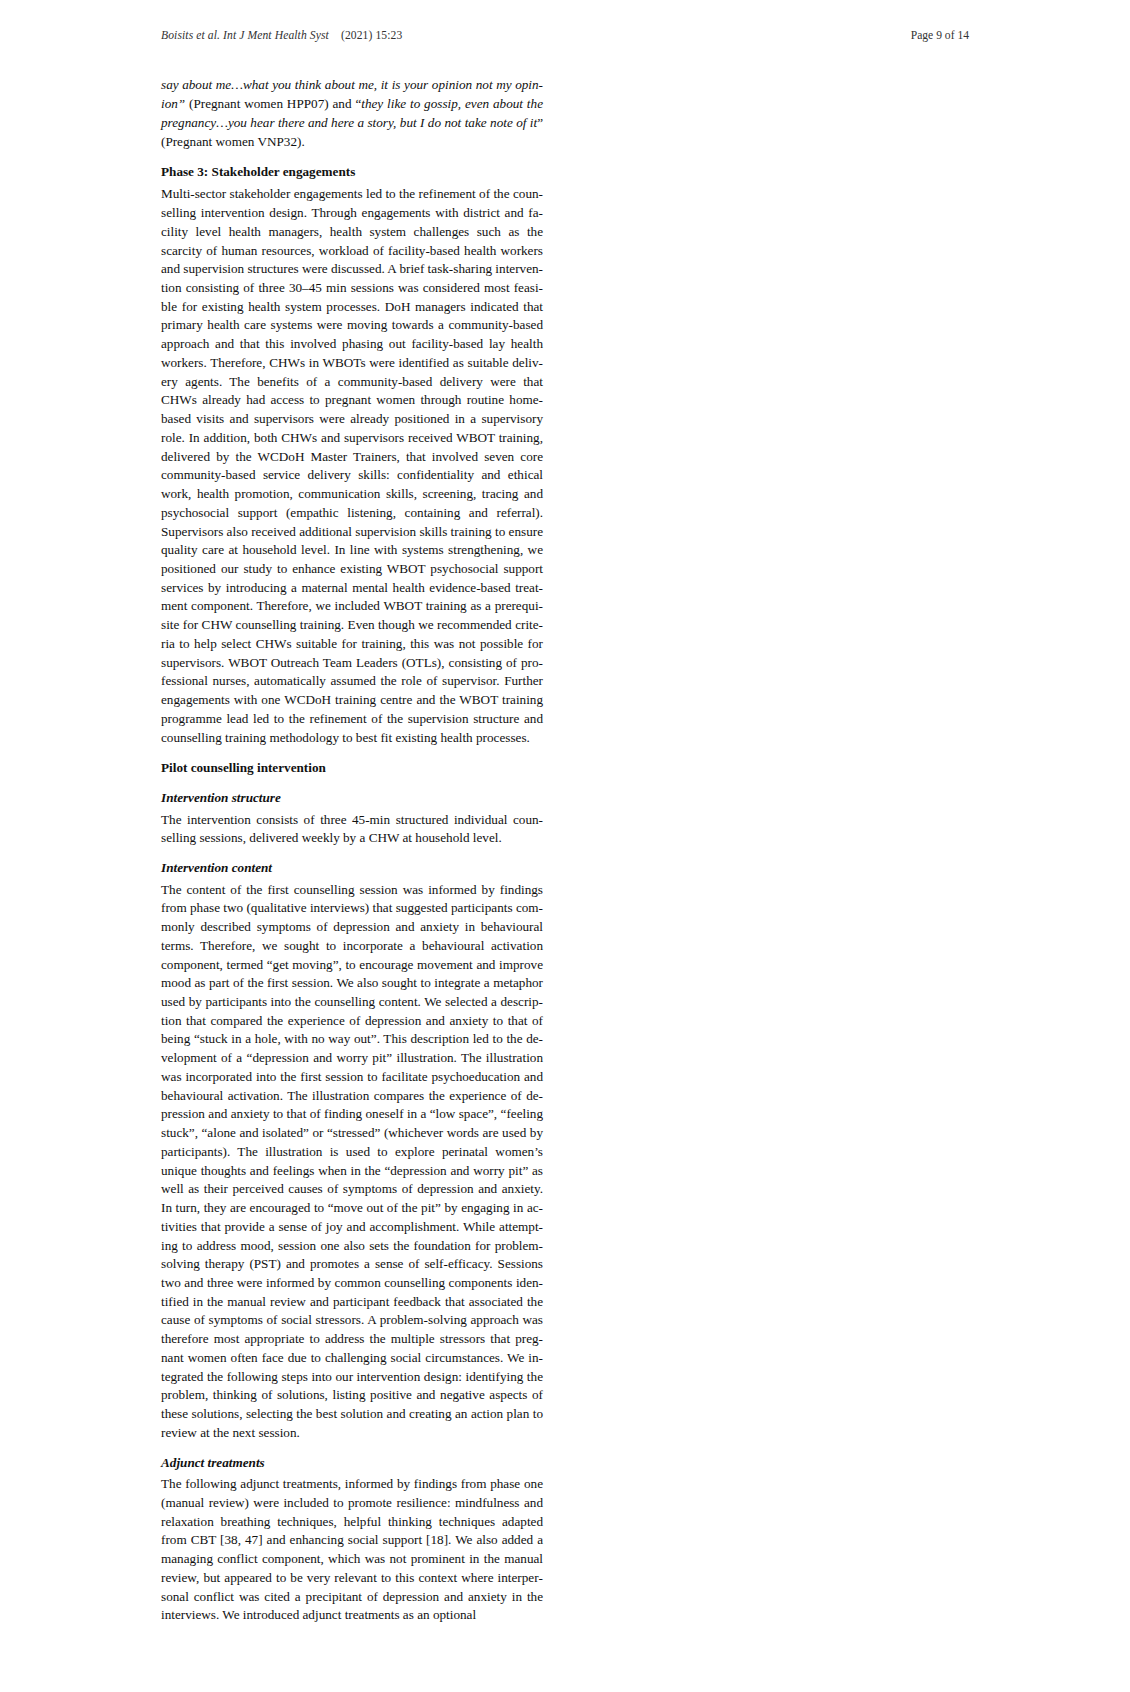Boisits et al. Int J Ment Health Syst (2021) 15:23
Page 9 of 14
say about me…what you think about me, it is your opinion not my opinion” (Pregnant women HPP07) and “they like to gossip, even about the pregnancy…you hear there and here a story, but I do not take note of it” (Pregnant women VNP32).
Phase 3: Stakeholder engagements
Multi-sector stakeholder engagements led to the refinement of the counselling intervention design. Through engagements with district and facility level health managers, health system challenges such as the scarcity of human resources, workload of facility-based health workers and supervision structures were discussed. A brief task-sharing intervention consisting of three 30–45 min sessions was considered most feasible for existing health system processes. DoH managers indicated that primary health care systems were moving towards a community-based approach and that this involved phasing out facility-based lay health workers. Therefore, CHWs in WBOTs were identified as suitable delivery agents. The benefits of a community-based delivery were that CHWs already had access to pregnant women through routine home-based visits and supervisors were already positioned in a supervisory role. In addition, both CHWs and supervisors received WBOT training, delivered by the WCDoH Master Trainers, that involved seven core community-based service delivery skills: confidentiality and ethical work, health promotion, communication skills, screening, tracing and psychosocial support (empathic listening, containing and referral). Supervisors also received additional supervision skills training to ensure quality care at household level. In line with systems strengthening, we positioned our study to enhance existing WBOT psychosocial support services by introducing a maternal mental health evidence-based treatment component. Therefore, we included WBOT training as a prerequisite for CHW counselling training. Even though we recommended criteria to help select CHWs suitable for training, this was not possible for supervisors. WBOT Outreach Team Leaders (OTLs), consisting of professional nurses, automatically assumed the role of supervisor. Further engagements with one WCDoH training centre and the WBOT training programme lead led to the refinement of the supervision structure and counselling training methodology to best fit existing health processes.
Pilot counselling intervention
Intervention structure
The intervention consists of three 45-min structured individual counselling sessions, delivered weekly by a CHW at household level.
Intervention content
The content of the first counselling session was informed by findings from phase two (qualitative interviews) that suggested participants commonly described symptoms of depression and anxiety in behavioural terms. Therefore, we sought to incorporate a behavioural activation component, termed “get moving”, to encourage movement and improve mood as part of the first session. We also sought to integrate a metaphor used by participants into the counselling content. We selected a description that compared the experience of depression and anxiety to that of being “stuck in a hole, with no way out”. This description led to the development of a “depression and worry pit” illustration. The illustration was incorporated into the first session to facilitate psychoeducation and behavioural activation. The illustration compares the experience of depression and anxiety to that of finding oneself in a “low space”, “feeling stuck”, “alone and isolated” or “stressed” (whichever words are used by participants). The illustration is used to explore perinatal women’s unique thoughts and feelings when in the “depression and worry pit” as well as their perceived causes of symptoms of depression and anxiety. In turn, they are encouraged to “move out of the pit” by engaging in activities that provide a sense of joy and accomplishment. While attempting to address mood, session one also sets the foundation for problem-solving therapy (PST) and promotes a sense of self-efficacy. Sessions two and three were informed by common counselling components identified in the manual review and participant feedback that associated the cause of symptoms of social stressors. A problem-solving approach was therefore most appropriate to address the multiple stressors that pregnant women often face due to challenging social circumstances. We integrated the following steps into our intervention design: identifying the problem, thinking of solutions, listing positive and negative aspects of these solutions, selecting the best solution and creating an action plan to review at the next session.
Adjunct treatments
The following adjunct treatments, informed by findings from phase one (manual review) were included to promote resilience: mindfulness and relaxation breathing techniques, helpful thinking techniques adapted from CBT [38, 47] and enhancing social support [18]. We also added a managing conflict component, which was not prominent in the manual review, but appeared to be very relevant to this context where interpersonal conflict was cited a precipitant of depression and anxiety in the interviews. We introduced adjunct treatments as an optional